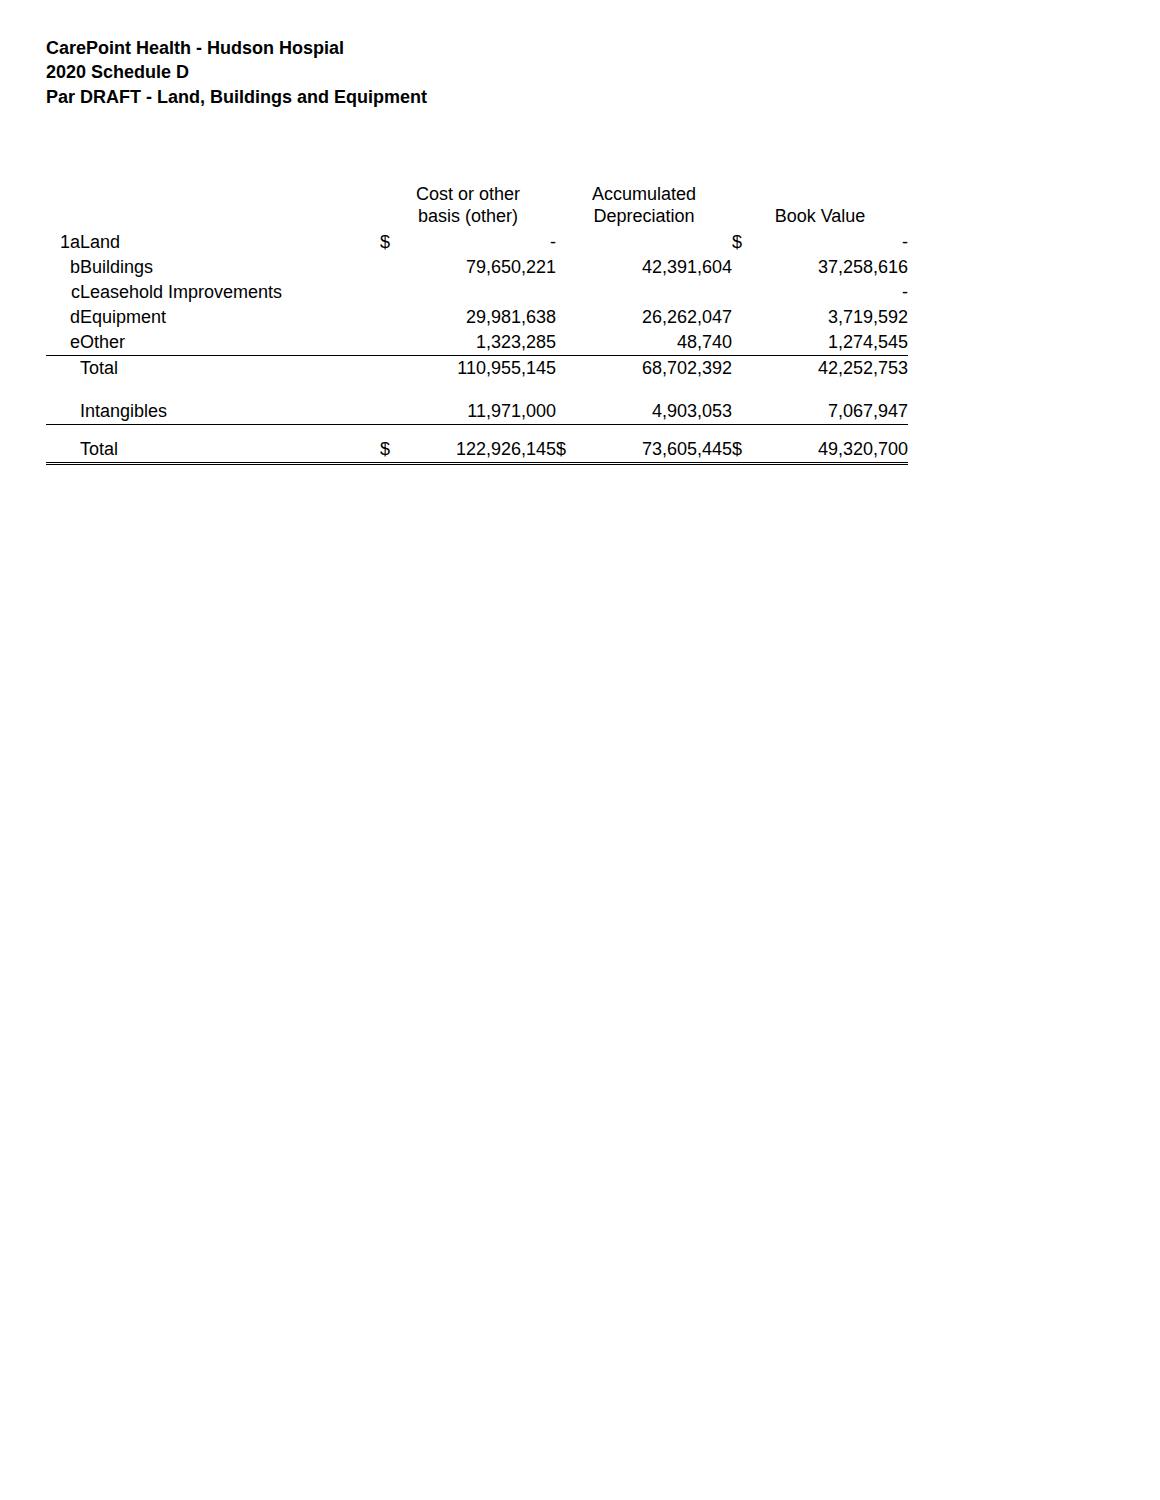CarePoint Health - Hudson Hospial
2020 Schedule D
Par DRAFT - Land, Buildings and Equipment
| | | Cost or other basis (other) | Accumulated Depreciation | Book Value |
| 1a | Land | $ | - | | | $ | - |
| b | Buildings | | 79,650,221 | | 42,391,604 | | 37,258,616 |
| c | Leasehold Improvements | | | | | | - |
| d | Equipment | | 29,981,638 | | 26,262,047 | | 3,719,592 |
| e | Other | | 1,323,285 | | 48,740 | | 1,274,545 |
| | Total | | 110,955,145 | | 68,702,392 | | 42,252,753 |
| | Intangibles | | 11,971,000 | | 4,903,053 | | 7,067,947 |
| | Total | $ | 122,926,145 | $ | 73,605,445 | $ | 49,320,700 |